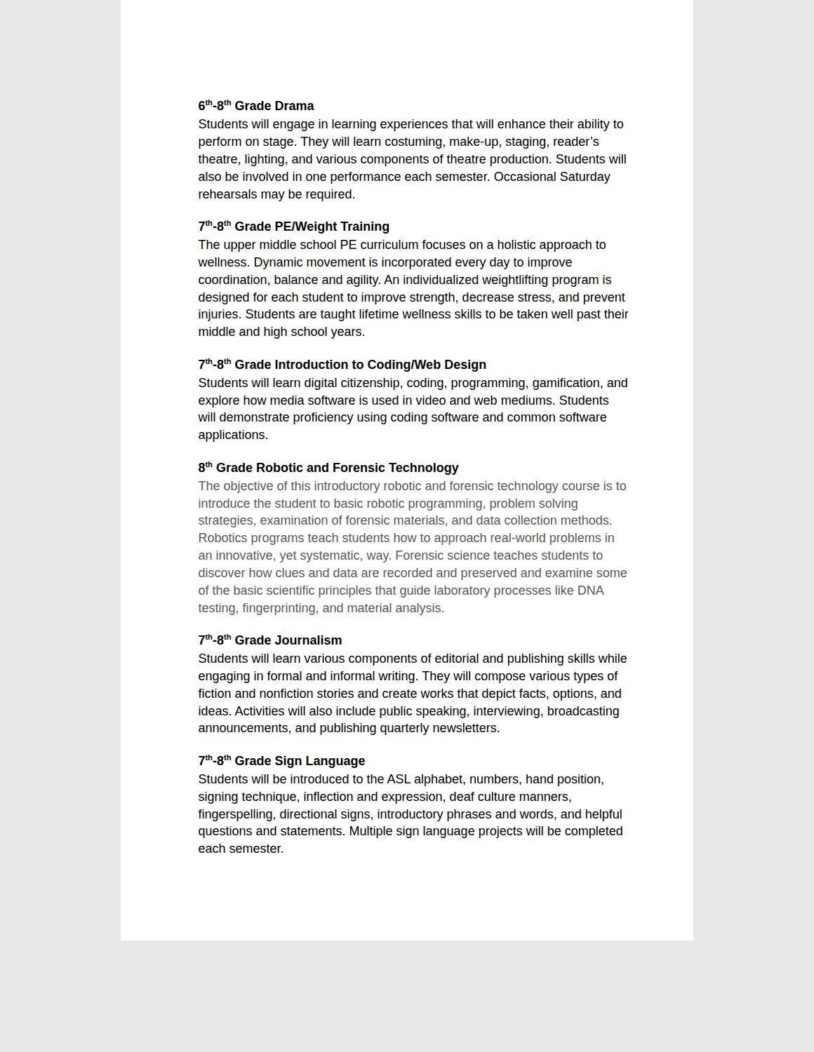6th-8th Grade Drama
Students will engage in learning experiences that will enhance their ability to perform on stage. They will learn costuming, make-up, staging, reader’s theatre, lighting, and various components of theatre production. Students will also be involved in one performance each semester. Occasional Saturday rehearsals may be required.
7th-8th Grade PE/Weight Training
The upper middle school PE curriculum focuses on a holistic approach to wellness. Dynamic movement is incorporated every day to improve coordination, balance and agility. An individualized weightlifting program is designed for each student to improve strength, decrease stress, and prevent injuries. Students are taught lifetime wellness skills to be taken well past their middle and high school years.
7th-8th Grade Introduction to Coding/Web Design
Students will learn digital citizenship, coding, programming, gamification, and explore how media software is used in video and web mediums. Students will demonstrate proficiency using coding software and common software applications.
8th Grade Robotic and Forensic Technology
The objective of this introductory robotic and forensic technology course is to introduce the student to basic robotic programming, problem solving strategies, examination of forensic materials, and data collection methods. Robotics programs teach students how to approach real-world problems in an innovative, yet systematic, way. Forensic science teaches students to discover how clues and data are recorded and preserved and examine some of the basic scientific principles that guide laboratory processes like DNA testing, fingerprinting, and material analysis.
7th-8th Grade Journalism
Students will learn various components of editorial and publishing skills while engaging in formal and informal writing. They will compose various types of fiction and nonfiction stories and create works that depict facts, options, and ideas. Activities will also include public speaking, interviewing, broadcasting announcements, and publishing quarterly newsletters.
7th-8th Grade Sign Language
Students will be introduced to the ASL alphabet, numbers, hand position, signing technique, inflection and expression, deaf culture manners, fingerspelling, directional signs, introductory phrases and words, and helpful questions and statements. Multiple sign language projects will be completed each semester.